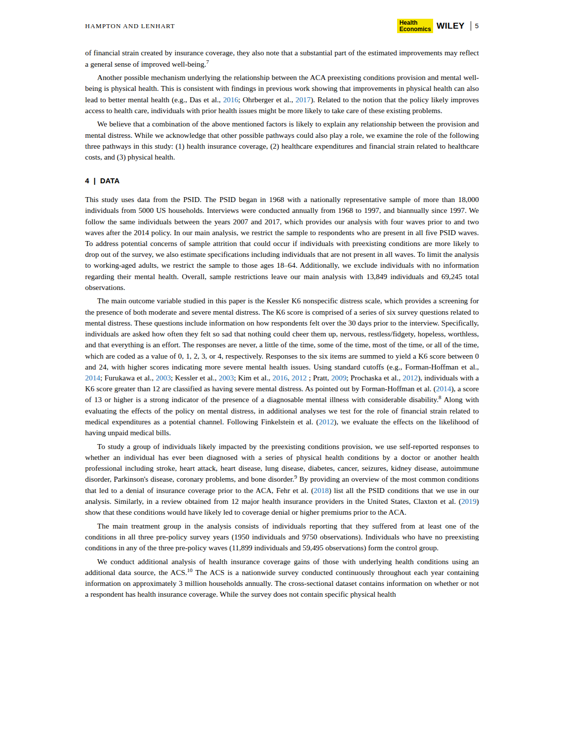Hampton and Lenhart
Health Economics
WILEY
5
of financial strain created by insurance coverage, they also note that a substantial part of the estimated improvements may reflect a general sense of improved well-being.7
Another possible mechanism underlying the relationship between the ACA preexisting conditions provision and mental well-being is physical health. This is consistent with findings in previous work showing that improvements in physical health can also lead to better mental health (e.g., Das et al., 2016; Ohrberger et al., 2017). Related to the notion that the policy likely improves access to health care, individuals with prior health issues might be more likely to take care of these existing problems.
We believe that a combination of the above mentioned factors is likely to explain any relationship between the provision and mental distress. While we acknowledge that other possible pathways could also play a role, we examine the role of the following three pathways in this study: (1) health insurance coverage, (2) healthcare expenditures and financial strain related to healthcare costs, and (3) physical health.
4 | DATA
This study uses data from the PSID. The PSID began in 1968 with a nationally representative sample of more than 18,000 individuals from 5000 US households. Interviews were conducted annually from 1968 to 1997, and biannually since 1997. We follow the same individuals between the years 2007 and 2017, which provides our analysis with four waves prior to and two waves after the 2014 policy. In our main analysis, we restrict the sample to respondents who are present in all five PSID waves. To address potential concerns of sample attrition that could occur if individuals with preexisting conditions are more likely to drop out of the survey, we also estimate specifications including individuals that are not present in all waves. To limit the analysis to working-aged adults, we restrict the sample to those ages 18–64. Additionally, we exclude individuals with no information regarding their mental health. Overall, sample restrictions leave our main analysis with 13,849 individuals and 69,245 total observations.
The main outcome variable studied in this paper is the Kessler K6 nonspecific distress scale, which provides a screening for the presence of both moderate and severe mental distress. The K6 score is comprised of a series of six survey questions related to mental distress. These questions include information on how respondents felt over the 30 days prior to the interview. Specifically, individuals are asked how often they felt so sad that nothing could cheer them up, nervous, restless/fidgety, hopeless, worthless, and that everything is an effort. The responses are never, a little of the time, some of the time, most of the time, or all of the time, which are coded as a value of 0, 1, 2, 3, or 4, respectively. Responses to the six items are summed to yield a K6 score between 0 and 24, with higher scores indicating more severe mental health issues. Using standard cutoffs (e.g., Forman-Hoffman et al., 2014; Furukawa et al., 2003; Kessler et al., 2003; Kim et al., 2016, 2012 ; Pratt, 2009; Prochaska et al., 2012), individuals with a K6 score greater than 12 are classified as having severe mental distress. As pointed out by Forman-Hoffman et al. (2014), a score of 13 or higher is a strong indicator of the presence of a diagnosable mental illness with considerable disability.8 Along with evaluating the effects of the policy on mental distress, in additional analyses we test for the role of financial strain related to medical expenditures as a potential channel. Following Finkelstein et al. (2012), we evaluate the effects on the likelihood of having unpaid medical bills.
To study a group of individuals likely impacted by the preexisting conditions provision, we use self-reported responses to whether an individual has ever been diagnosed with a series of physical health conditions by a doctor or another health professional including stroke, heart attack, heart disease, lung disease, diabetes, cancer, seizures, kidney disease, autoimmune disorder, Parkinson's disease, coronary problems, and bone disorder.9 By providing an overview of the most common conditions that led to a denial of insurance coverage prior to the ACA, Fehr et al. (2018) list all the PSID conditions that we use in our analysis. Similarly, in a review obtained from 12 major health insurance providers in the United States, Claxton et al. (2019) show that these conditions would have likely led to coverage denial or higher premiums prior to the ACA.
The main treatment group in the analysis consists of individuals reporting that they suffered from at least one of the conditions in all three pre-policy survey years (1950 individuals and 9750 observations). Individuals who have no preexisting conditions in any of the three pre-policy waves (11,899 individuals and 59,495 observations) form the control group.
We conduct additional analysis of health insurance coverage gains of those with underlying health conditions using an additional data source, the ACS.10 The ACS is a nationwide survey conducted continuously throughout each year containing information on approximately 3 million households annually. The cross-sectional dataset contains information on whether or not a respondent has health insurance coverage. While the survey does not contain specific physical health